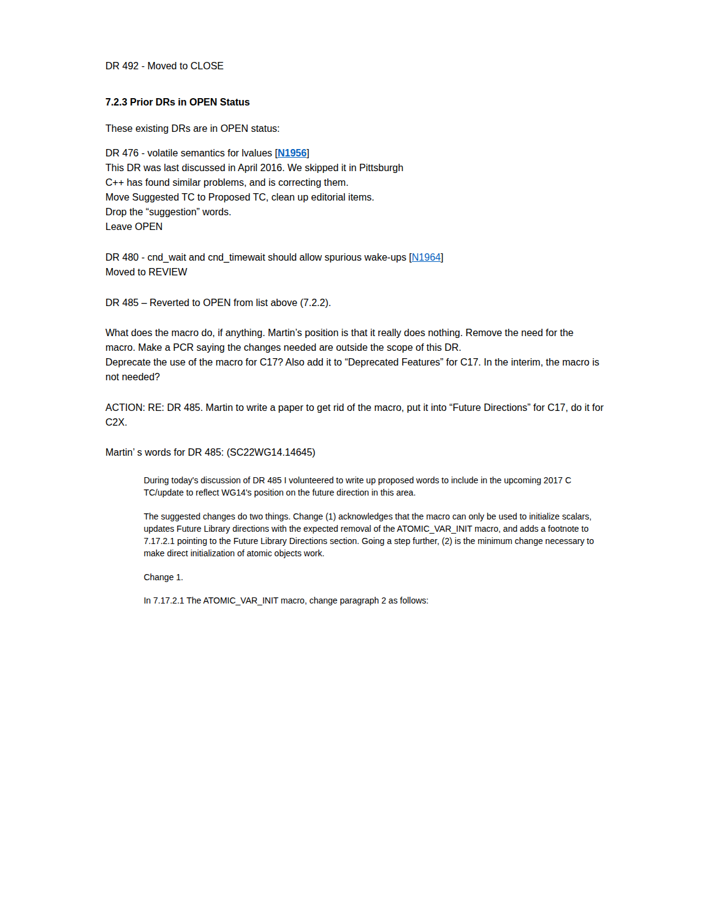DR 492 - Moved to CLOSE
7.2.3 Prior DRs in OPEN Status
These existing DRs are in OPEN status:
DR 476 - volatile semantics for lvalues [N1956]
This DR was last discussed in April 2016. We skipped it in Pittsburgh
C++ has found similar problems, and is correcting them.
Move Suggested TC to Proposed TC, clean up editorial items.
Drop the “suggestion” words.
Leave OPEN
DR 480 - cnd_wait and cnd_timewait should allow spurious wake-ups [N1964]
Moved to REVIEW
DR 485 – Reverted to OPEN from list above (7.2.2).
What does the macro do, if anything. Martin’s position is that it really does nothing. Remove the need for the macro. Make a PCR saying the changes needed are outside the scope of this DR.
Deprecate the use of the macro for C17? Also add it to “Deprecated Features” for C17. In the interim, the macro is not needed?
ACTION: RE: DR 485. Martin to write a paper to get rid of the macro, put it into “Future Directions” for C17, do it for C2X.
Martin’ s words for DR 485: (SC22WG14.14645)
During today's discussion of DR 485 I volunteered to write up proposed words to include in the upcoming 2017 C TC/update to reflect WG14's position on the future direction in this area.
The suggested changes do two things. Change (1) acknowledges that the macro can only be used to initialize scalars, updates Future Library directions with the expected removal of the ATOMIC_VAR_INIT macro, and adds a footnote to 7.17.2.1 pointing to the Future Library Directions section. Going a step further, (2) is the minimum change necessary to make direct initialization of atomic objects work.
Change 1.
In 7.17.2.1 The ATOMIC_VAR_INIT macro, change paragraph 2 as follows: